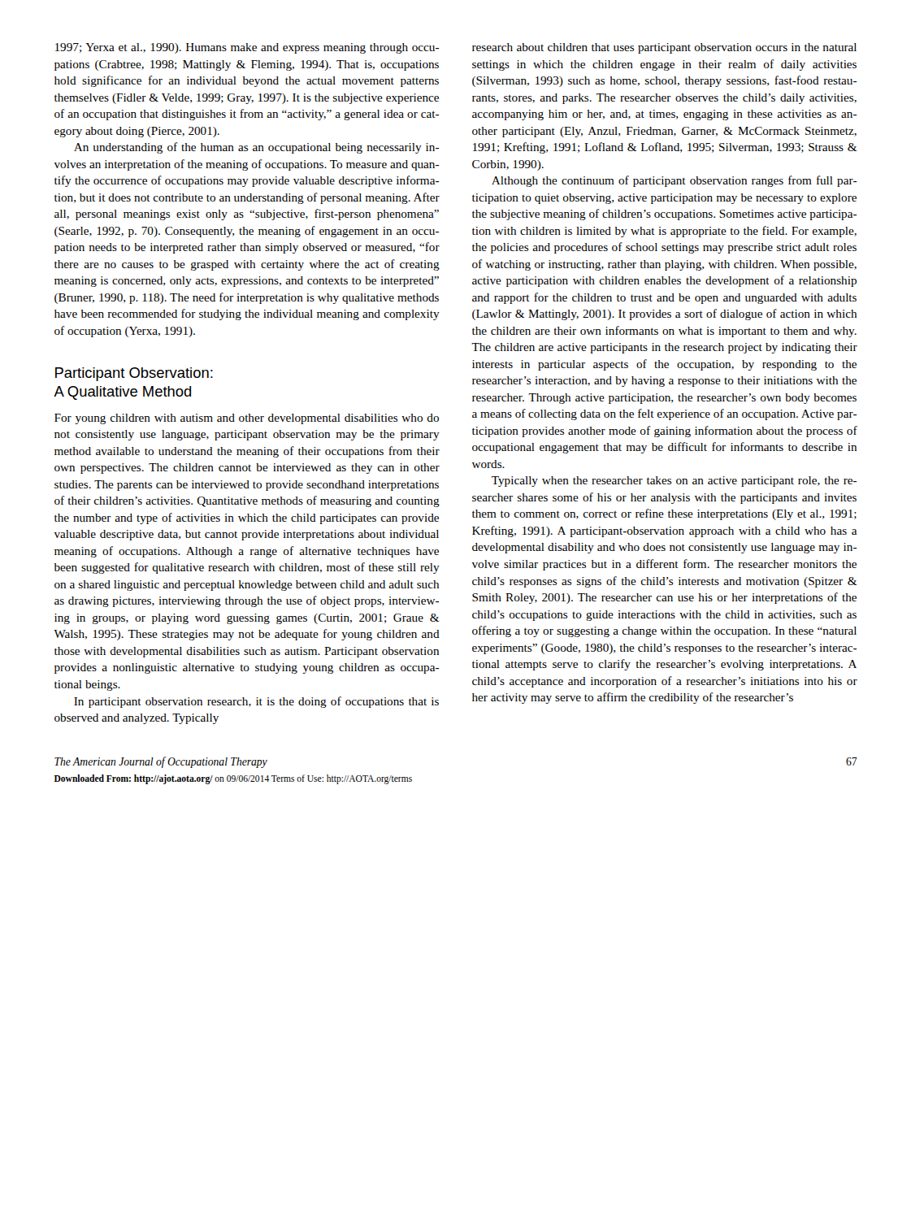1997; Yerxa et al., 1990). Humans make and express meaning through occupations (Crabtree, 1998; Mattingly & Fleming, 1994). That is, occupations hold significance for an individual beyond the actual movement patterns themselves (Fidler & Velde, 1999; Gray, 1997). It is the subjective experience of an occupation that distinguishes it from an “activity,” a general idea or category about doing (Pierce, 2001).
An understanding of the human as an occupational being necessarily involves an interpretation of the meaning of occupations. To measure and quantify the occurrence of occupations may provide valuable descriptive information, but it does not contribute to an understanding of personal meaning. After all, personal meanings exist only as “subjective, first-person phenomena” (Searle, 1992, p. 70). Consequently, the meaning of engagement in an occupation needs to be interpreted rather than simply observed or measured, “for there are no causes to be grasped with certainty where the act of creating meaning is concerned, only acts, expressions, and contexts to be interpreted” (Bruner, 1990, p. 118). The need for interpretation is why qualitative methods have been recommended for studying the individual meaning and complexity of occupation (Yerxa, 1991).
Participant Observation:
A Qualitative Method
For young children with autism and other developmental disabilities who do not consistently use language, participant observation may be the primary method available to understand the meaning of their occupations from their own perspectives. The children cannot be interviewed as they can in other studies. The parents can be interviewed to provide secondhand interpretations of their children’s activities. Quantitative methods of measuring and counting the number and type of activities in which the child participates can provide valuable descriptive data, but cannot provide interpretations about individual meaning of occupations. Although a range of alternative techniques have been suggested for qualitative research with children, most of these still rely on a shared linguistic and perceptual knowledge between child and adult such as drawing pictures, interviewing through the use of object props, interviewing in groups, or playing word guessing games (Curtin, 2001; Graue & Walsh, 1995). These strategies may not be adequate for young children and those with developmental disabilities such as autism. Participant observation provides a nonlinguistic alternative to studying young children as occupational beings.
In participant observation research, it is the doing of occupations that is observed and analyzed. Typically
research about children that uses participant observation occurs in the natural settings in which the children engage in their realm of daily activities (Silverman, 1993) such as home, school, therapy sessions, fast-food restaurants, stores, and parks. The researcher observes the child’s daily activities, accompanying him or her, and, at times, engaging in these activities as another participant (Ely, Anzul, Friedman, Garner, & McCormack Steinmetz, 1991; Krefting, 1991; Lofland & Lofland, 1995; Silverman, 1993; Strauss & Corbin, 1990).
Although the continuum of participant observation ranges from full participation to quiet observing, active participation may be necessary to explore the subjective meaning of children’s occupations. Sometimes active participation with children is limited by what is appropriate to the field. For example, the policies and procedures of school settings may prescribe strict adult roles of watching or instructing, rather than playing, with children. When possible, active participation with children enables the development of a relationship and rapport for the children to trust and be open and unguarded with adults (Lawlor & Mattingly, 2001). It provides a sort of dialogue of action in which the children are their own informants on what is important to them and why. The children are active participants in the research project by indicating their interests in particular aspects of the occupation, by responding to the researcher’s interaction, and by having a response to their initiations with the researcher. Through active participation, the researcher’s own body becomes a means of collecting data on the felt experience of an occupation. Active participation provides another mode of gaining information about the process of occupational engagement that may be difficult for informants to describe in words.
Typically when the researcher takes on an active participant role, the researcher shares some of his or her analysis with the participants and invites them to comment on, correct or refine these interpretations (Ely et al., 1991; Krefting, 1991). A participant-observation approach with a child who has a developmental disability and who does not consistently use language may involve similar practices but in a different form. The researcher monitors the child’s responses as signs of the child’s interests and motivation (Spitzer & Smith Roley, 2001). The researcher can use his or her interpretations of the child’s occupations to guide interactions with the child in activities, such as offering a toy or suggesting a change within the occupation. In these “natural experiments” (Goode, 1980), the child’s responses to the researcher’s interactional attempts serve to clarify the researcher’s evolving interpretations. A child’s acceptance and incorporation of a researcher’s initiations into his or her activity may serve to affirm the credibility of the researcher’s
The American Journal of Occupational Therapy
67
Downloaded From: http://ajot.aota.org/ on 09/06/2014 Terms of Use: http://AOTA.org/terms